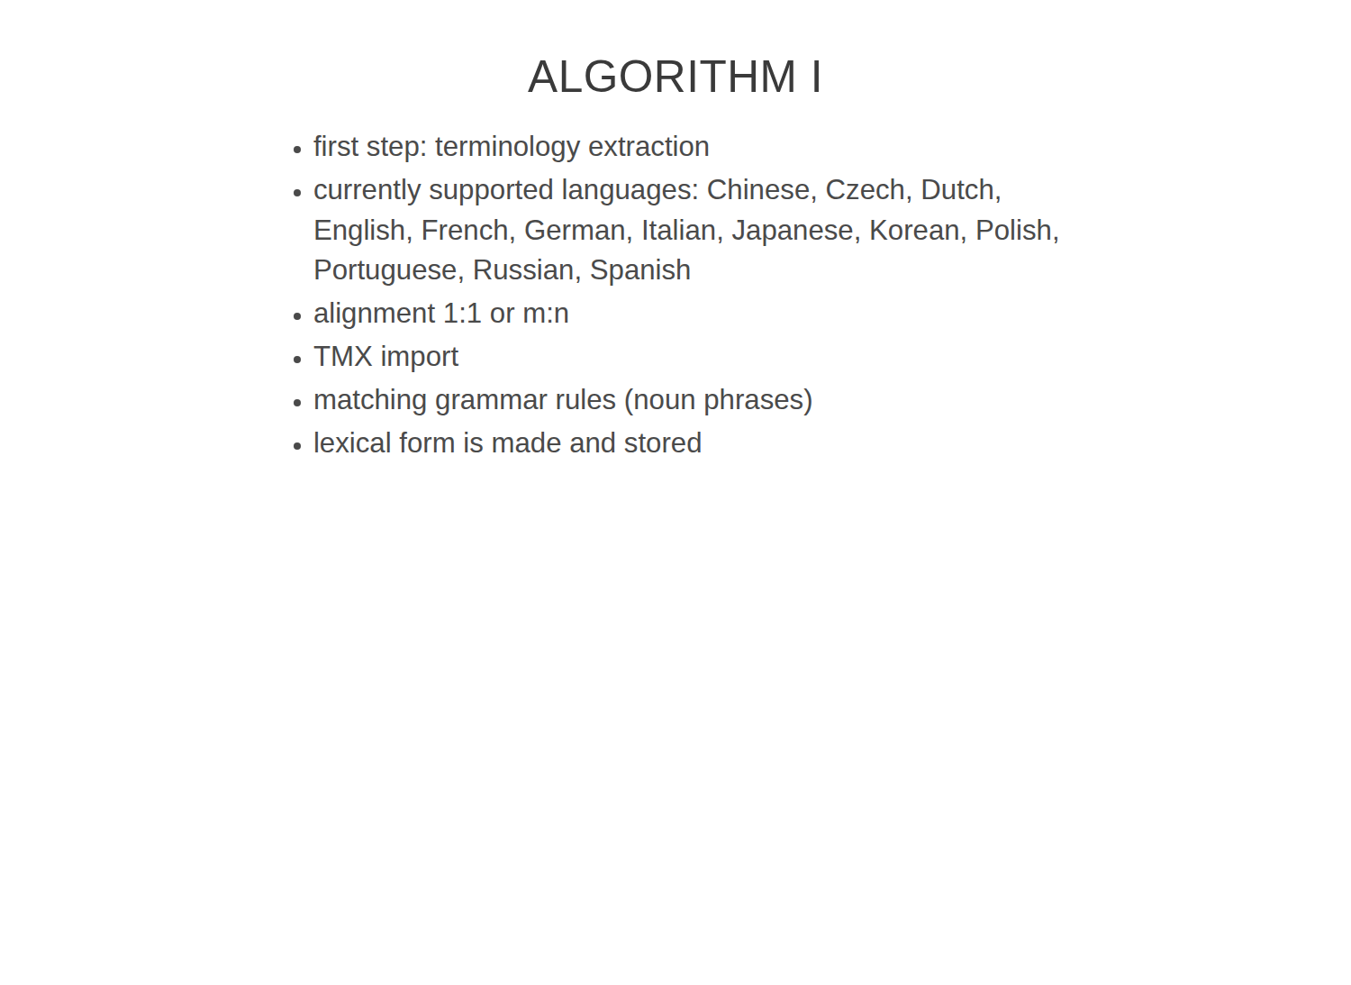ALGORITHM I
first step: terminology extraction
currently supported languages: Chinese, Czech, Dutch, English, French, German, Italian, Japanese, Korean, Polish, Portuguese, Russian, Spanish
alignment 1:1 or m:n
TMX import
matching grammar rules (noun phrases)
lexical form is made and stored